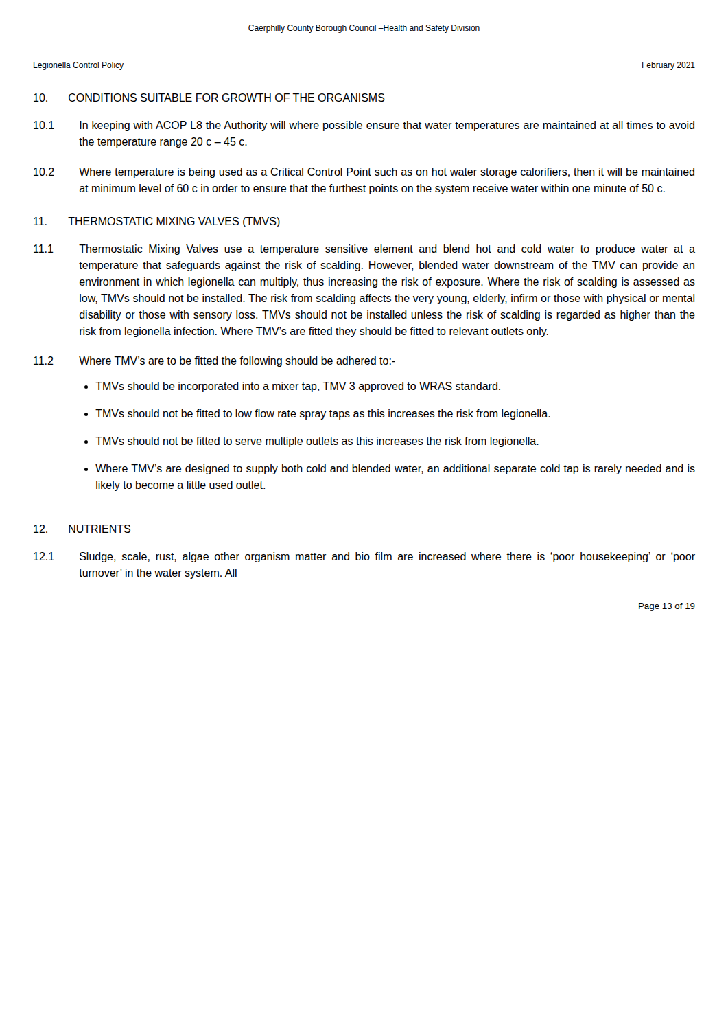Caerphilly County Borough Council –Health and Safety Division
Legionella Control Policy February 2021
10. Conditions suitable for growth of the organisms
10.1
In keeping with ACOP L8 the Authority will where possible ensure that water temperatures are maintained at all times to avoid the temperature range 20 c – 45 c.
10.2
Where temperature is being used as a Critical Control Point such as on hot water storage calorifiers, then it will be maintained at minimum level of 60 c in order to ensure that the furthest points on the system receive water within one minute of 50 c.
11. Thermostatic Mixing Valves (TMVs)
11.1
Thermostatic Mixing Valves use a temperature sensitive element and blend hot and cold water to produce water at a temperature that safeguards against the risk of scalding. However, blended water downstream of the TMV can provide an environment in which legionella can multiply, thus increasing the risk of exposure. Where the risk of scalding is assessed as low, TMVs should not be installed. The risk from scalding affects the very young, elderly, infirm or those with physical or mental disability or those with sensory loss. TMVs should not be installed unless the risk of scalding is regarded as higher than the risk from legionella infection. Where TMV’s are fitted they should be fitted to relevant outlets only.
11.2
Where TMV’s are to be fitted the following should be adhered to:-
TMVs should be incorporated into a mixer tap, TMV 3 approved to WRAS standard.
TMVs should not be fitted to low flow rate spray taps as this increases the risk from legionella.
TMVs should not be fitted to serve multiple outlets as this increases the risk from legionella.
Where TMV’s are designed to supply both cold and blended water, an additional separate cold tap is rarely needed and is likely to become a little used outlet.
12. Nutrients
12.1
Sludge, scale, rust, algae other organism matter and bio film are increased where there is ‘poor housekeeping’ or ‘poor turnover’ in the water system. All
Page 13 of 19